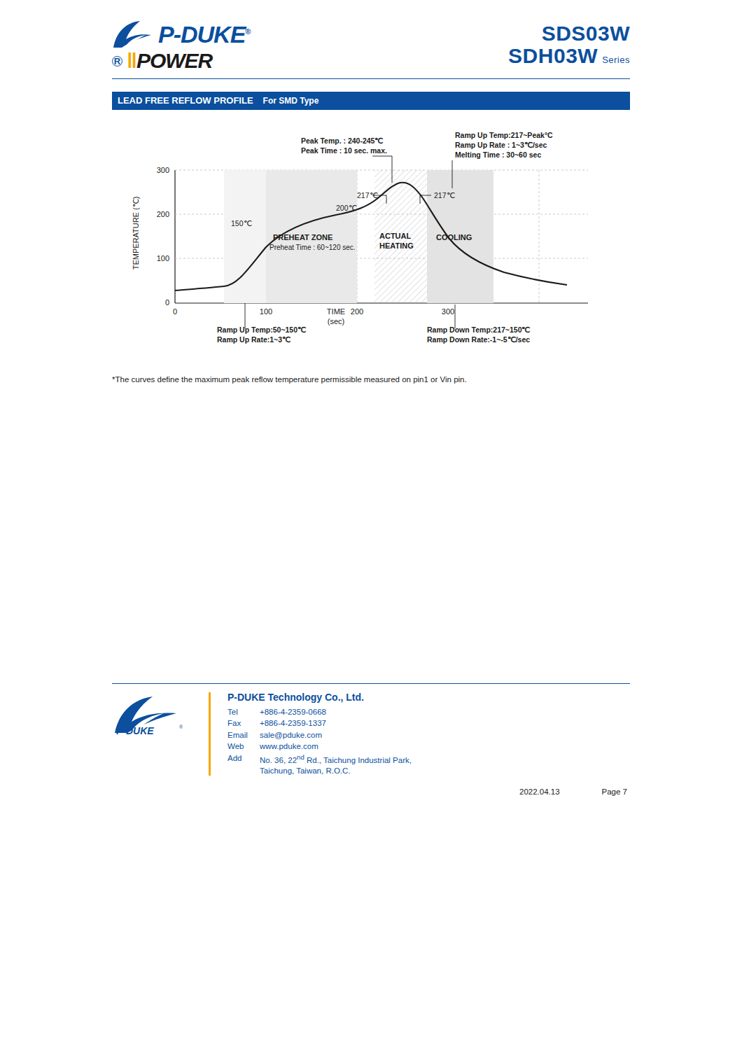P-DUKE®
R ‖POWER
SDS03W
SDH03WSeries
LEAD FREE REFLOW PROFILE For SMD Type
Peak Temp. : 240-245℃ Peak Time : 10 sec. max. Ramp Up Temp:217~Peak°C Ramp Up Rate : 1~3℃/sec Melting Time : 30~60 sec TEMPERATURE (℃) 300 200 100 0 0 100 200 300 TIME (sec) PREHEAT ZONE Preheat Time : 60~120 sec. ACTUAL HEATING COOLING 150℃ 200℃ 217℃ 217℃ Ramp Up Temp:50~150℃ Ramp Up Rate:1~3℃ Ramp Down Temp:217~150℃ Ramp Down Rate:-1~-5℃/sec
*The curves define the maximum peak reflow temperature permissible measured on pin1 or Vin pin.
P-DUKE ®
P-DUKE Technology Co., Ltd.
| Tel | +886-4-2359-0668 |
| Fax | +886-4-2359-1337 |
| Email | sale@pduke.com |
| Web | www.pduke.com |
| Add | No. 36, 22 nd Rd., Taichung Industrial Park, Taichung, Taiwan, R.O.C. |
2022.04.13 Page 7